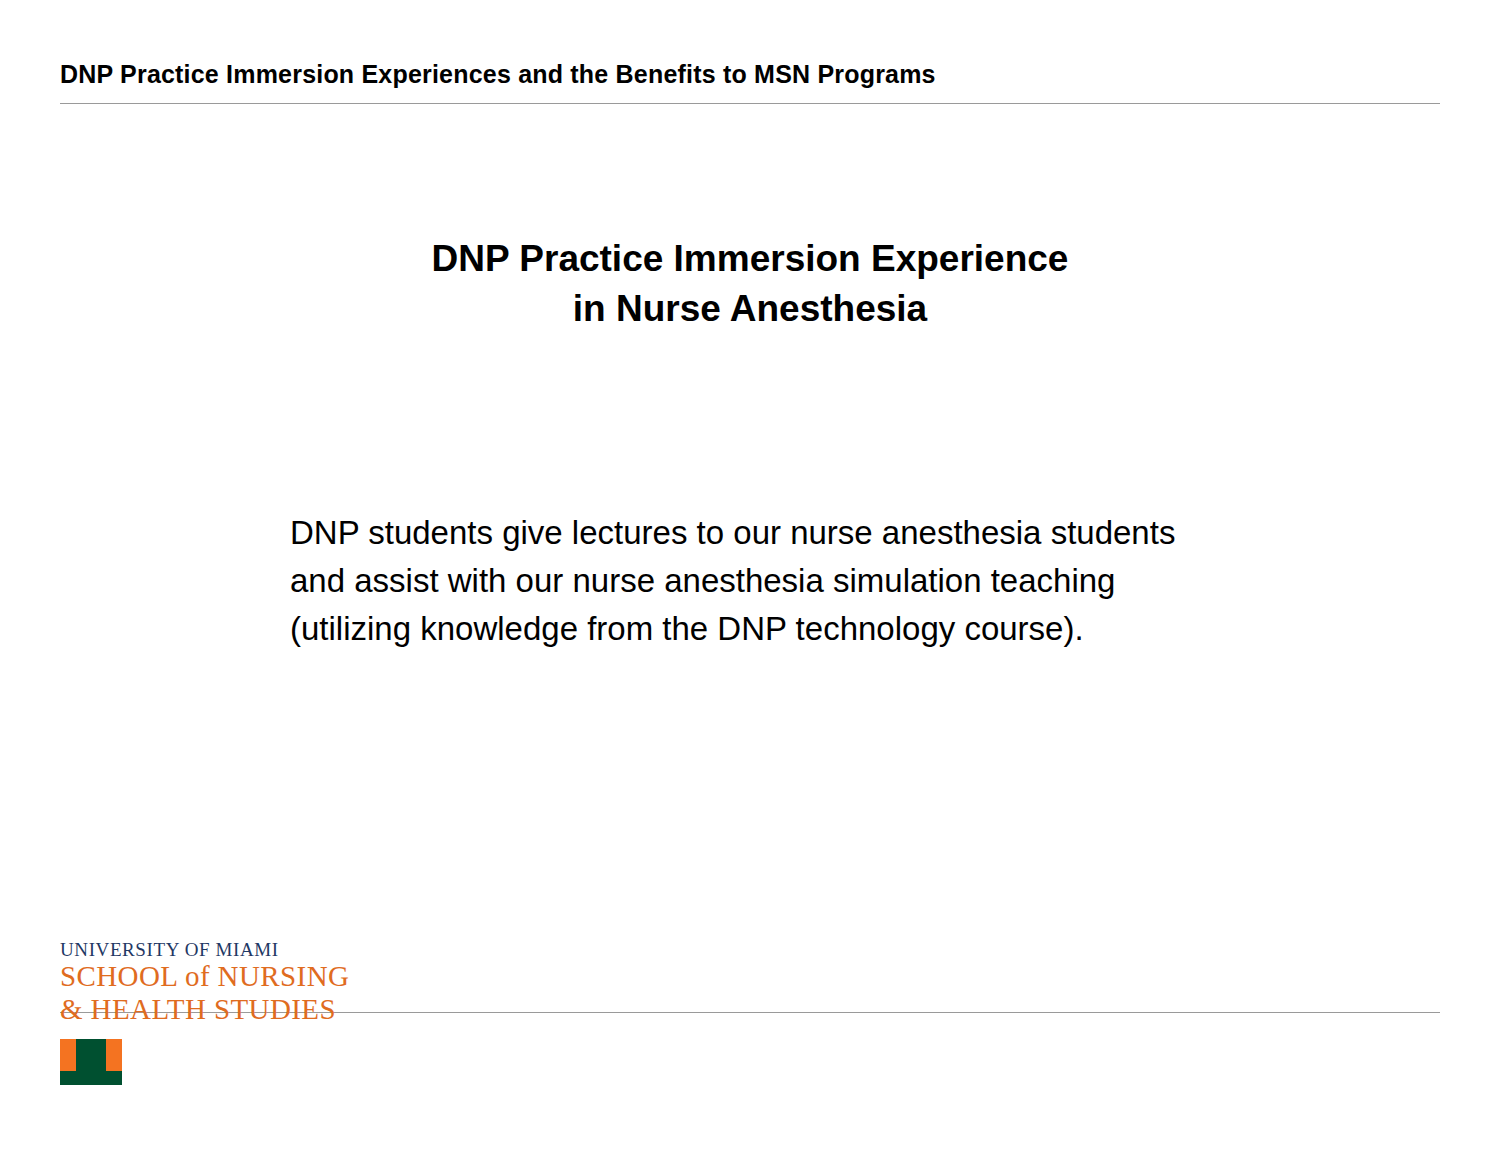DNP Practice Immersion Experiences and the Benefits to MSN Programs
DNP Practice Immersion Experience
in Nurse Anesthesia
DNP students give lectures to our nurse anesthesia students and assist with our nurse anesthesia simulation teaching (utilizing knowledge from the DNP technology course).
UNIVERSITY OF MIAMI
SCHOOL of NURSING
& HEALTH STUDIES